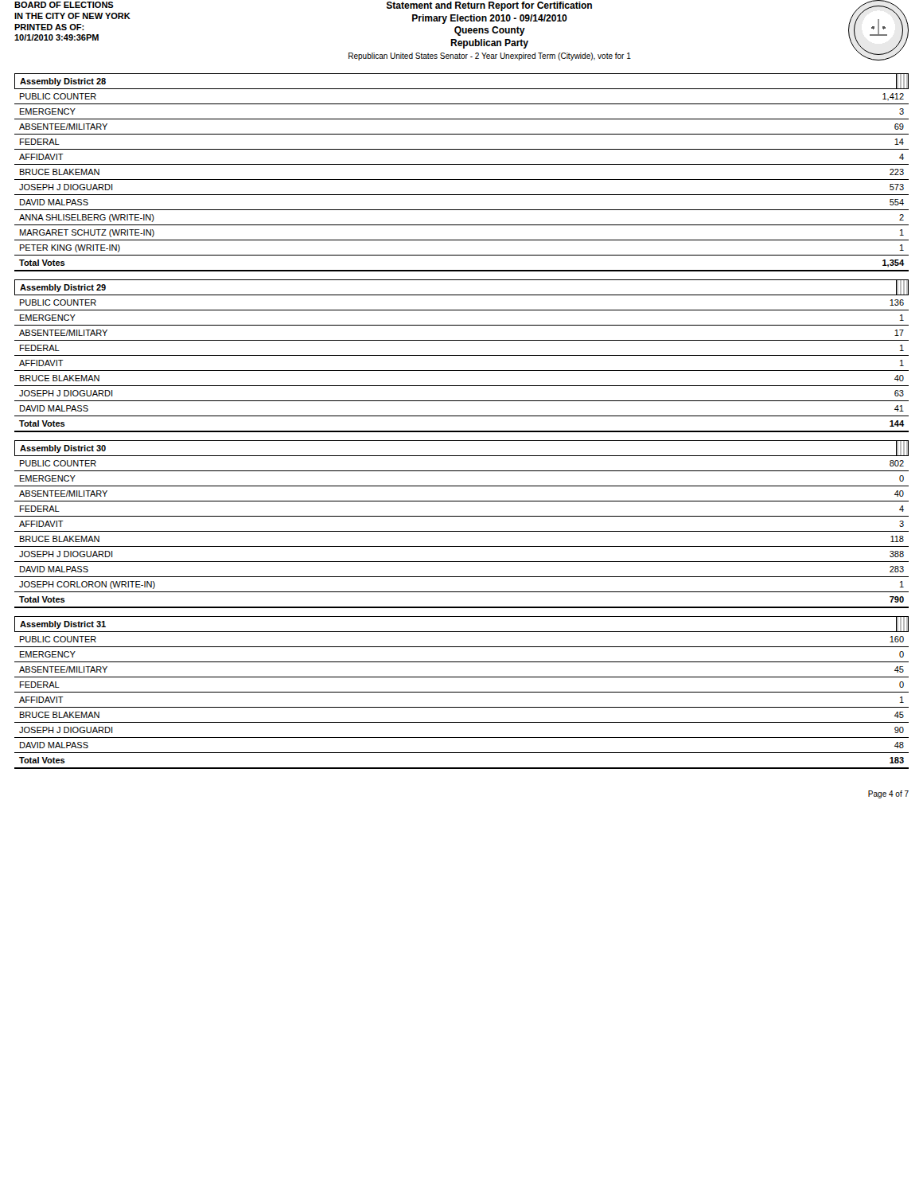BOARD OF ELECTIONS
IN THE CITY OF NEW YORK
PRINTED AS OF:
10/1/2010 3:49:36PM
Statement and Return Report for Certification
Primary Election 2010 - 09/14/2010
Queens County
Republican Party
Republican United States Senator - 2 Year Unexpired Term (Citywide), vote for 1
Assembly District 28
| PUBLIC COUNTER | 1,412 |
| EMERGENCY | 3 |
| ABSENTEE/MILITARY | 69 |
| FEDERAL | 14 |
| AFFIDAVIT | 4 |
| BRUCE BLAKEMAN | 223 |
| JOSEPH J DIOGUARDI | 573 |
| DAVID MALPASS | 554 |
| ANNA SHLISELBERG (WRITE-IN) | 2 |
| MARGARET SCHUTZ (WRITE-IN) | 1 |
| PETER KING (WRITE-IN) | 1 |
| Total Votes | 1,354 |
Assembly District 29
| PUBLIC COUNTER | 136 |
| EMERGENCY | 1 |
| ABSENTEE/MILITARY | 17 |
| FEDERAL | 1 |
| AFFIDAVIT | 1 |
| BRUCE BLAKEMAN | 40 |
| JOSEPH J DIOGUARDI | 63 |
| DAVID MALPASS | 41 |
| Total Votes | 144 |
Assembly District 30
| PUBLIC COUNTER | 802 |
| EMERGENCY | 0 |
| ABSENTEE/MILITARY | 40 |
| FEDERAL | 4 |
| AFFIDAVIT | 3 |
| BRUCE BLAKEMAN | 118 |
| JOSEPH J DIOGUARDI | 388 |
| DAVID MALPASS | 283 |
| JOSEPH CORLORON (WRITE-IN) | 1 |
| Total Votes | 790 |
Assembly District 31
| PUBLIC COUNTER | 160 |
| EMERGENCY | 0 |
| ABSENTEE/MILITARY | 45 |
| FEDERAL | 0 |
| AFFIDAVIT | 1 |
| BRUCE BLAKEMAN | 45 |
| JOSEPH J DIOGUARDI | 90 |
| DAVID MALPASS | 48 |
| Total Votes | 183 |
Page 4 of 7